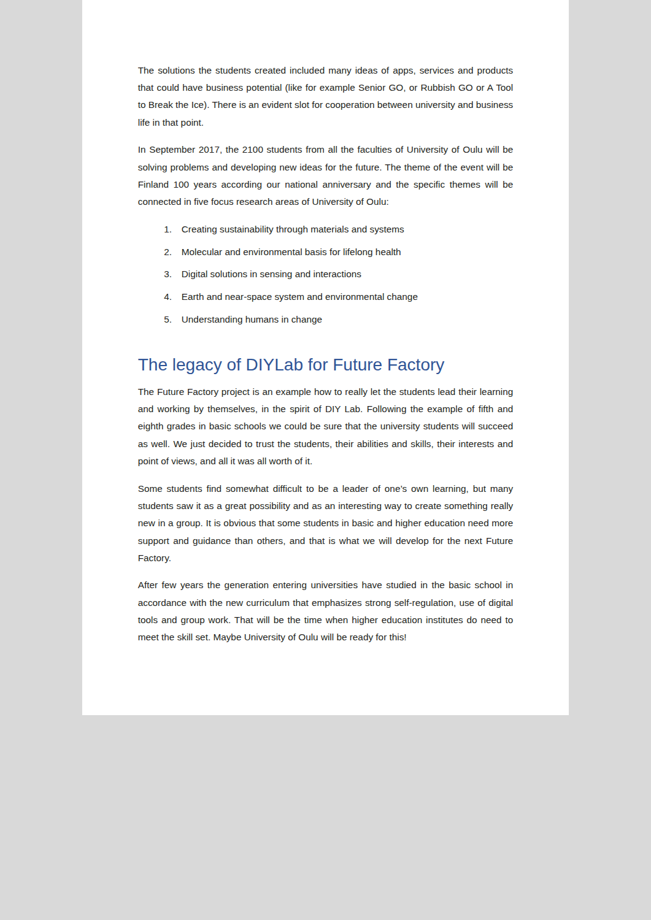The solutions the students created included many ideas of apps, services and products that could have business potential (like for example Senior GO, or Rubbish GO or A Tool to Break the Ice). There is an evident slot for cooperation between university and business life in that point.
In September 2017, the 2100 students from all the faculties of University of Oulu will be solving problems and developing new ideas for the future. The theme of the event will be Finland 100 years according our national anniversary and the specific themes will be connected in five focus research areas of University of Oulu:
Creating sustainability through materials and systems
Molecular and environmental basis for lifelong health
Digital solutions in sensing and interactions
Earth and near-space system and environmental change
Understanding humans in change
The legacy of DIYLab for Future Factory
The Future Factory project is an example how to really let the students lead their learning and working by themselves, in the spirit of DIY Lab. Following the example of fifth and eighth grades in basic schools we could be sure that the university students will succeed as well. We just decided to trust the students, their abilities and skills, their interests and point of views, and all it was all worth of it.
Some students find somewhat difficult to be a leader of one’s own learning, but many students saw it as a great possibility and as an interesting way to create something really new in a group. It is obvious that some students in basic and higher education need more support and guidance than others, and that is what we will develop for the next Future Factory.
After few years the generation entering universities have studied in the basic school in accordance with the new curriculum that emphasizes strong self-regulation, use of digital tools and group work. That will be the time when higher education institutes do need to meet the skill set. Maybe University of Oulu will be ready for this!